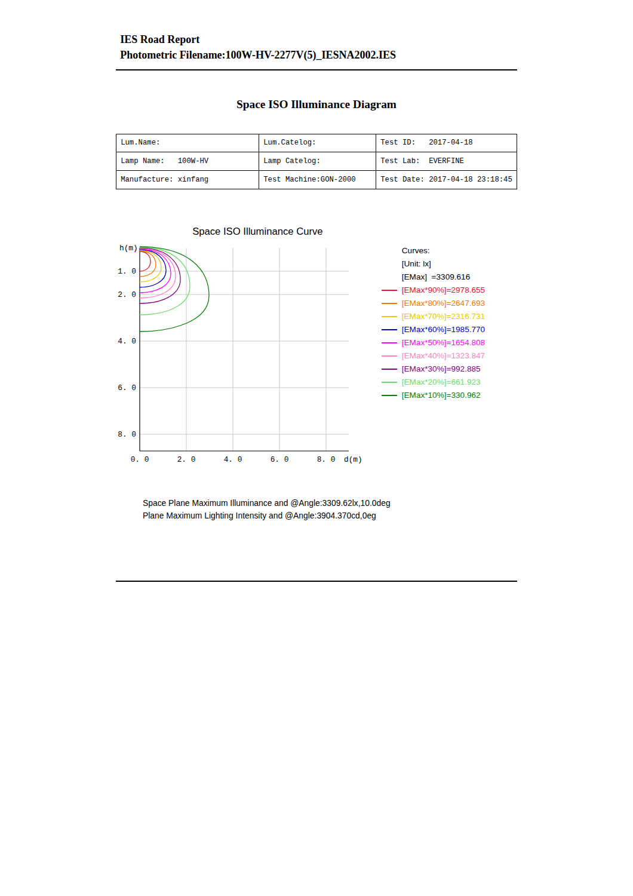IES Road Report
Photometric Filename:100W-HV-2277V(5)_IESNA2002.IES
Space ISO Illuminance Diagram
| Lum.Name: | Lum.Catelog: | Test ID: 2017-04-18 |
| Lamp Name: 100W-HV | Lamp Catelog: | Test Lab: EVERFINE |
| Manufacture: xinfang | Test Machine:GON-2000 | Test Date: 2017-04-18 23:18:45 |
Space ISO Illuminance Curve
h(m) 1. 0 2. 0 4. 0 6. 0 8. 0 0. 0 2. 0 4. 0 6. 0 8. 0 d(m)
Curves: [Unit: lx] [EMax] =3309.616
[EMax*90%]=2978.655
[EMax*80%]=2647.693
[EMax*70%]=2316.731
[EMax*60%]=1985.770
[EMax*50%]=1654.808
[EMax*40%]=1323.847
[EMax*30%]=992.885
[EMax*20%]=661.923
[EMax*10%]=330.962
Space Plane Maximum Illuminance and @Angle:3309.62lx,10.0deg
Plane Maximum Lighting Intensity and @Angle:3904.370cd,0eg